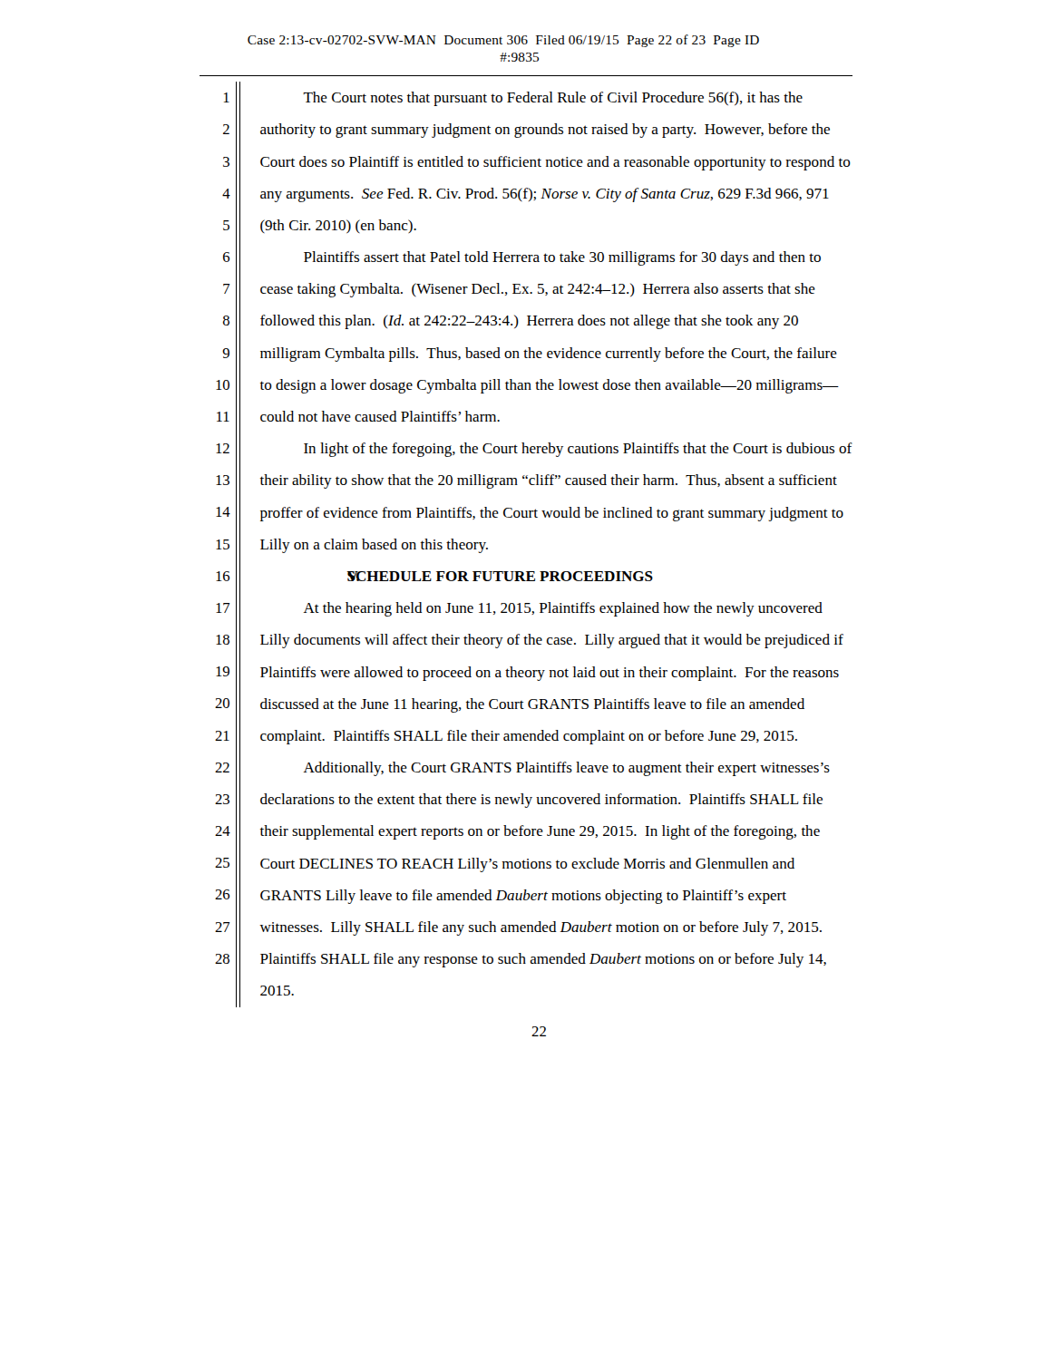Case 2:13-cv-02702-SVW-MAN Document 306 Filed 06/19/15 Page 22 of 23 Page ID
#:9835
1
2
3
4
5
6
7
8
9
10
11
12
13
14
15
16
17
18
19
20
21
22
23
24
25
26
27
28
The Court notes that pursuant to Federal Rule of Civil Procedure 56(f), it has the authority to grant summary judgment on grounds not raised by a party. However, before the Court does so Plaintiff is entitled to sufficient notice and a reasonable opportunity to respond to any arguments. See Fed. R. Civ. Prod. 56(f); Norse v. City of Santa Cruz, 629 F.3d 966, 971 (9th Cir. 2010) (en banc).
Plaintiffs assert that Patel told Herrera to take 30 milligrams for 30 days and then to cease taking Cymbalta. (Wisener Decl., Ex. 5, at 242:4–12.) Herrera also asserts that she followed this plan. (Id. at 242:22–243:4.) Herrera does not allege that she took any 20 milligram Cymbalta pills. Thus, based on the evidence currently before the Court, the failure to design a lower dosage Cymbalta pill than the lowest dose then available—20 milligrams—could not have caused Plaintiffs’ harm.
In light of the foregoing, the Court hereby cautions Plaintiffs that the Court is dubious of their ability to show that the 20 milligram “cliff” caused their harm. Thus, absent a sufficient proffer of evidence from Plaintiffs, the Court would be inclined to grant summary judgment to Lilly on a claim based on this theory.
V. SCHEDULE FOR FUTURE PROCEEDINGS
At the hearing held on June 11, 2015, Plaintiffs explained how the newly uncovered Lilly documents will affect their theory of the case. Lilly argued that it would be prejudiced if Plaintiffs were allowed to proceed on a theory not laid out in their complaint. For the reasons discussed at the June 11 hearing, the Court GRANTS Plaintiffs leave to file an amended complaint. Plaintiffs SHALL file their amended complaint on or before June 29, 2015.
Additionally, the Court GRANTS Plaintiffs leave to augment their expert witnesses’s declarations to the extent that there is newly uncovered information. Plaintiffs SHALL file their supplemental expert reports on or before June 29, 2015. In light of the foregoing, the Court DECLINES TO REACH Lilly’s motions to exclude Morris and Glenmullen and GRANTS Lilly leave to file amended Daubert motions objecting to Plaintiff’s expert witnesses. Lilly SHALL file any such amended Daubert motion on or before July 7, 2015. Plaintiffs SHALL file any response to such amended Daubert motions on or before July 14, 2015.
22